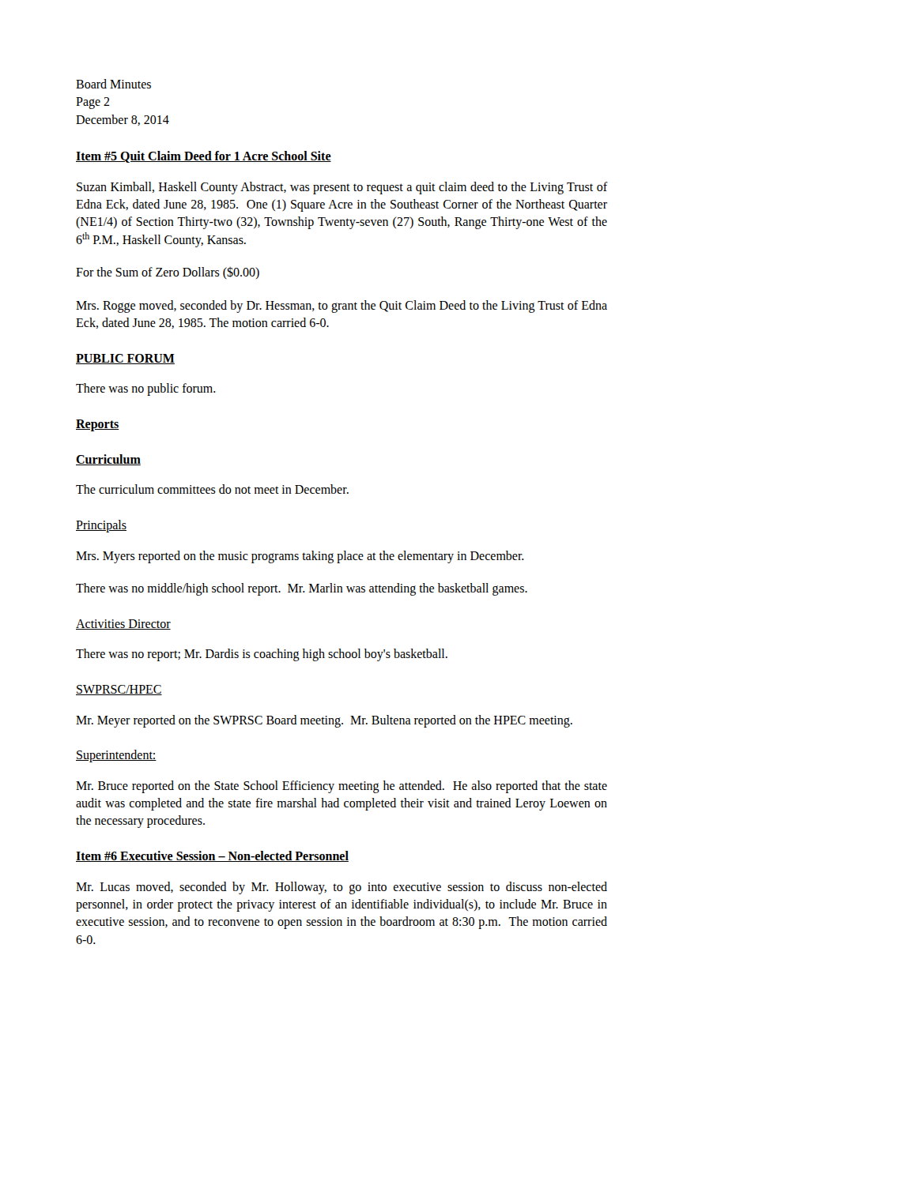Board Minutes
Page 2
December 8, 2014
Item #5 Quit Claim Deed for 1 Acre School Site
Suzan Kimball, Haskell County Abstract, was present to request a quit claim deed to the Living Trust of Edna Eck, dated June 28, 1985. One (1) Square Acre in the Southeast Corner of the Northeast Quarter (NE1/4) of Section Thirty-two (32), Township Twenty-seven (27) South, Range Thirty-one West of the 6th P.M., Haskell County, Kansas.
For the Sum of Zero Dollars ($0.00)
Mrs. Rogge moved, seconded by Dr. Hessman, to grant the Quit Claim Deed to the Living Trust of Edna Eck, dated June 28, 1985. The motion carried 6-0.
PUBLIC FORUM
There was no public forum.
Reports
Curriculum
The curriculum committees do not meet in December.
Principals
Mrs. Myers reported on the music programs taking place at the elementary in December.
There was no middle/high school report. Mr. Marlin was attending the basketball games.
Activities Director
There was no report; Mr. Dardis is coaching high school boy's basketball.
SWPRSC/HPEC
Mr. Meyer reported on the SWPRSC Board meeting. Mr. Bultena reported on the HPEC meeting.
Superintendent:
Mr. Bruce reported on the State School Efficiency meeting he attended. He also reported that the state audit was completed and the state fire marshal had completed their visit and trained Leroy Loewen on the necessary procedures.
Item #6 Executive Session – Non-elected Personnel
Mr. Lucas moved, seconded by Mr. Holloway, to go into executive session to discuss non-elected personnel, in order protect the privacy interest of an identifiable individual(s), to include Mr. Bruce in executive session, and to reconvene to open session in the boardroom at 8:30 p.m. The motion carried 6-0.